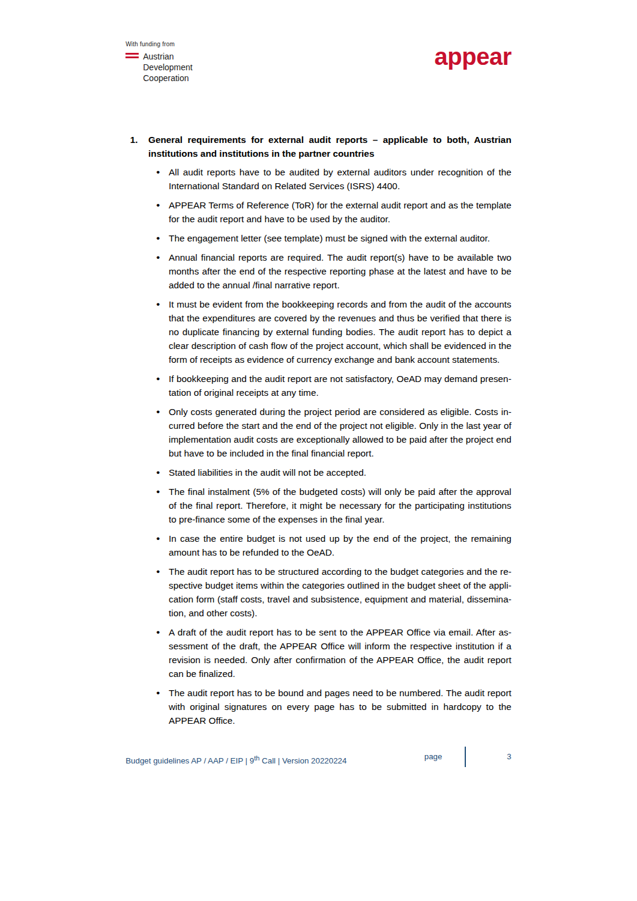With funding from
Austrian
Development
Cooperation
appear
General requirements for external audit reports – applicable to both, Austrian institutions and institutions in the partner countries
All audit reports have to be audited by external auditors under recognition of the International Standard on Related Services (ISRS) 4400.
APPEAR Terms of Reference (ToR) for the external audit report and as the template for the audit report and have to be used by the auditor.
The engagement letter (see template) must be signed with the external auditor.
Annual financial reports are required. The audit report(s) have to be available two months after the end of the respective reporting phase at the latest and have to be added to the annual /final narrative report.
It must be evident from the bookkeeping records and from the audit of the accounts that the expenditures are covered by the revenues and thus be verified that there is no duplicate financing by external funding bodies. The audit report has to depict a clear description of cash flow of the project account, which shall be evidenced in the form of receipts as evidence of currency exchange and bank account statements.
If bookkeeping and the audit report are not satisfactory, OeAD may demand presentation of original receipts at any time.
Only costs generated during the project period are considered as eligible. Costs incurred before the start and the end of the project not eligible. Only in the last year of implementation audit costs are exceptionally allowed to be paid after the project end but have to be included in the final financial report.
Stated liabilities in the audit will not be accepted.
The final instalment (5% of the budgeted costs) will only be paid after the approval of the final report. Therefore, it might be necessary for the participating institutions to pre-finance some of the expenses in the final year.
In case the entire budget is not used up by the end of the project, the remaining amount has to be refunded to the OeAD.
The audit report has to be structured according to the budget categories and the respective budget items within the categories outlined in the budget sheet of the application form (staff costs, travel and subsistence, equipment and material, dissemination, and other costs).
A draft of the audit report has to be sent to the APPEAR Office via email. After assessment of the draft, the APPEAR Office will inform the respective institution if a revision is needed. Only after confirmation of the APPEAR Office, the audit report can be finalized.
The audit report has to be bound and pages need to be numbered. The audit report with original signatures on every page has to be submitted in hardcopy to the APPEAR Office.
Budget guidelines AP / AAP / EIP | 9th Call | Version 20220224
page 3